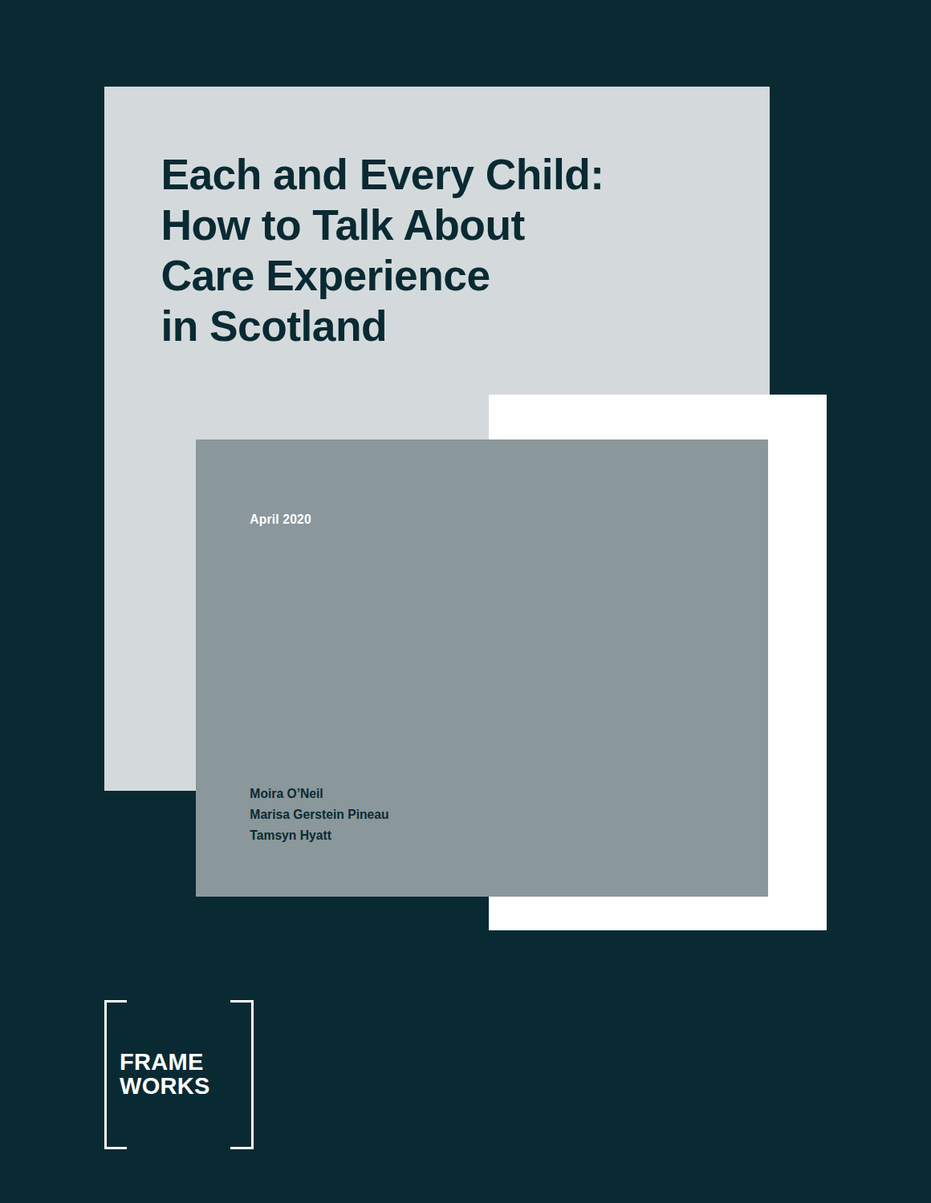Each and Every Child:
How to Talk About
Care Experience
in Scotland
April 2020
Moira O’Neil
Marisa Gerstein Pineau
Tamsyn Hyatt
FRAME WORKS